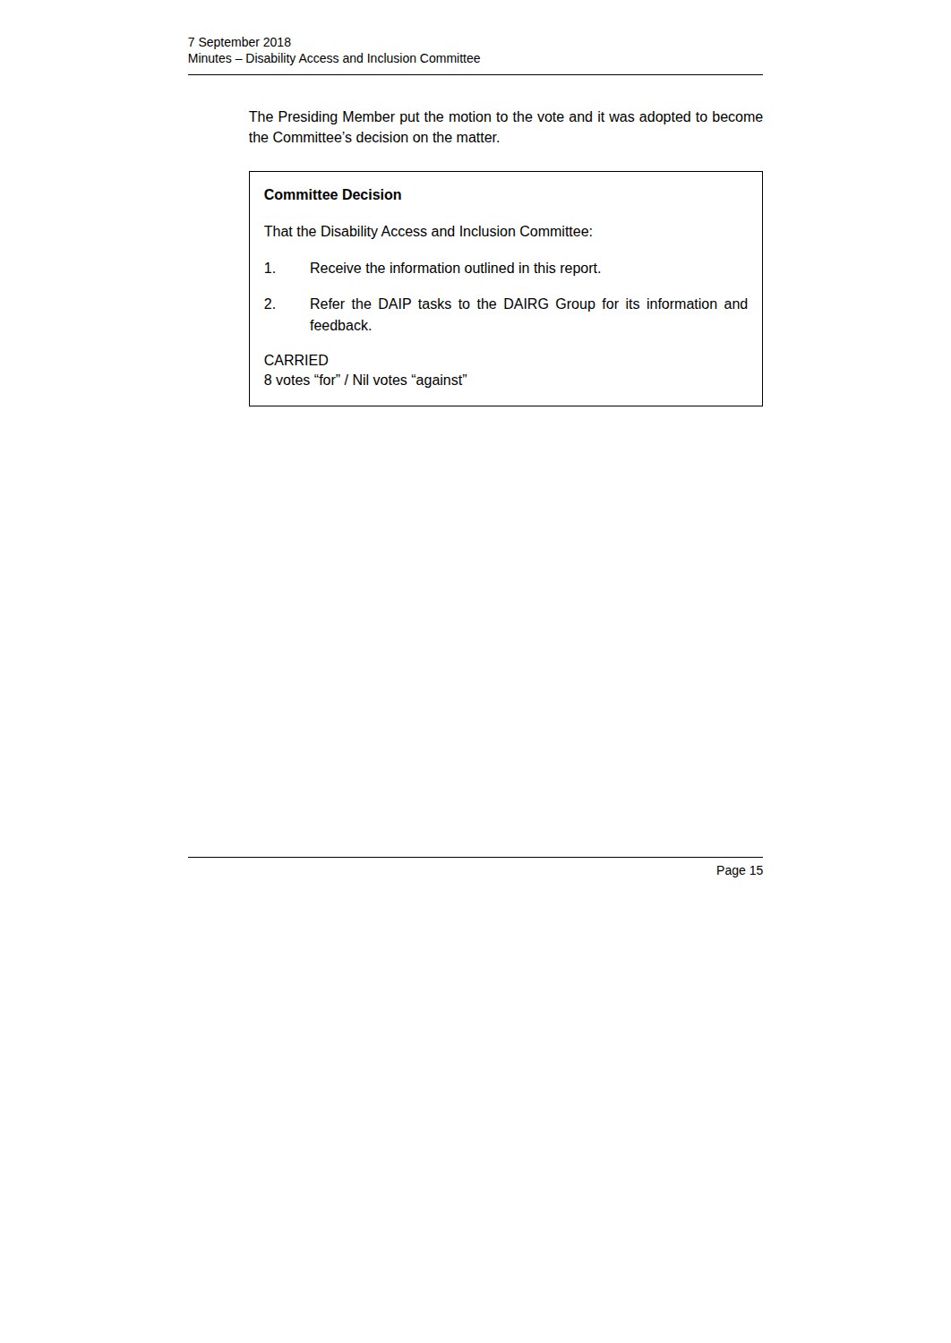7 September 2018 Minutes – Disability Access and Inclusion Committee
The Presiding Member put the motion to the vote and it was adopted to become the Committee’s decision on the matter.
Committee Decision
That the Disability Access and Inclusion Committee:
1. Receive the information outlined in this report.
2. Refer the DAIP tasks to the DAIRG Group for its information and feedback.
CARRIED
8 votes “for” / Nil votes “against”
Page 15